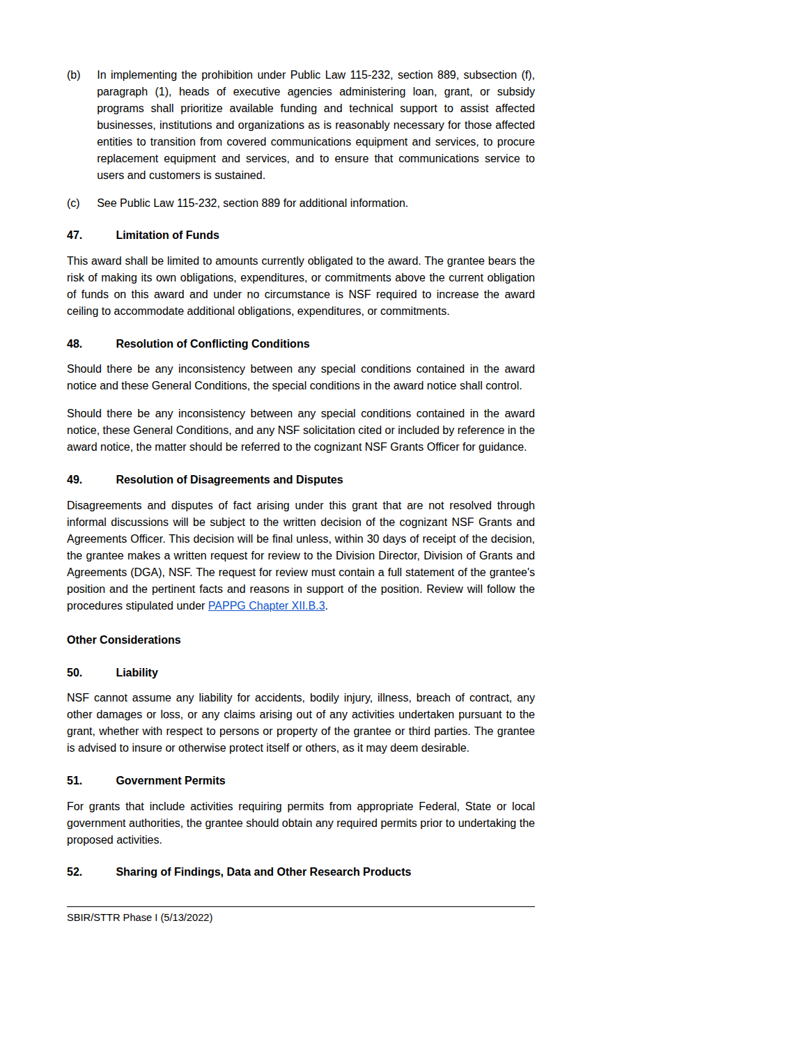(b) In implementing the prohibition under Public Law 115-232, section 889, subsection (f), paragraph (1), heads of executive agencies administering loan, grant, or subsidy programs shall prioritize available funding and technical support to assist affected businesses, institutions and organizations as is reasonably necessary for those affected entities to transition from covered communications equipment and services, to procure replacement equipment and services, and to ensure that communications service to users and customers is sustained.
(c) See Public Law 115-232, section 889 for additional information.
47. Limitation of Funds
This award shall be limited to amounts currently obligated to the award. The grantee bears the risk of making its own obligations, expenditures, or commitments above the current obligation of funds on this award and under no circumstance is NSF required to increase the award ceiling to accommodate additional obligations, expenditures, or commitments.
48. Resolution of Conflicting Conditions
Should there be any inconsistency between any special conditions contained in the award notice and these General Conditions, the special conditions in the award notice shall control.
Should there be any inconsistency between any special conditions contained in the award notice, these General Conditions, and any NSF solicitation cited or included by reference in the award notice, the matter should be referred to the cognizant NSF Grants Officer for guidance.
49. Resolution of Disagreements and Disputes
Disagreements and disputes of fact arising under this grant that are not resolved through informal discussions will be subject to the written decision of the cognizant NSF Grants and Agreements Officer. This decision will be final unless, within 30 days of receipt of the decision, the grantee makes a written request for review to the Division Director, Division of Grants and Agreements (DGA), NSF. The request for review must contain a full statement of the grantee's position and the pertinent facts and reasons in support of the position. Review will follow the procedures stipulated under PAPPG Chapter XII.B.3.
Other Considerations
50. Liability
NSF cannot assume any liability for accidents, bodily injury, illness, breach of contract, any other damages or loss, or any claims arising out of any activities undertaken pursuant to the grant, whether with respect to persons or property of the grantee or third parties. The grantee is advised to insure or otherwise protect itself or others, as it may deem desirable.
51. Government Permits
For grants that include activities requiring permits from appropriate Federal, State or local government authorities, the grantee should obtain any required permits prior to undertaking the proposed activities.
52. Sharing of Findings, Data and Other Research Products
SBIR/STTR Phase I (5/13/2022)